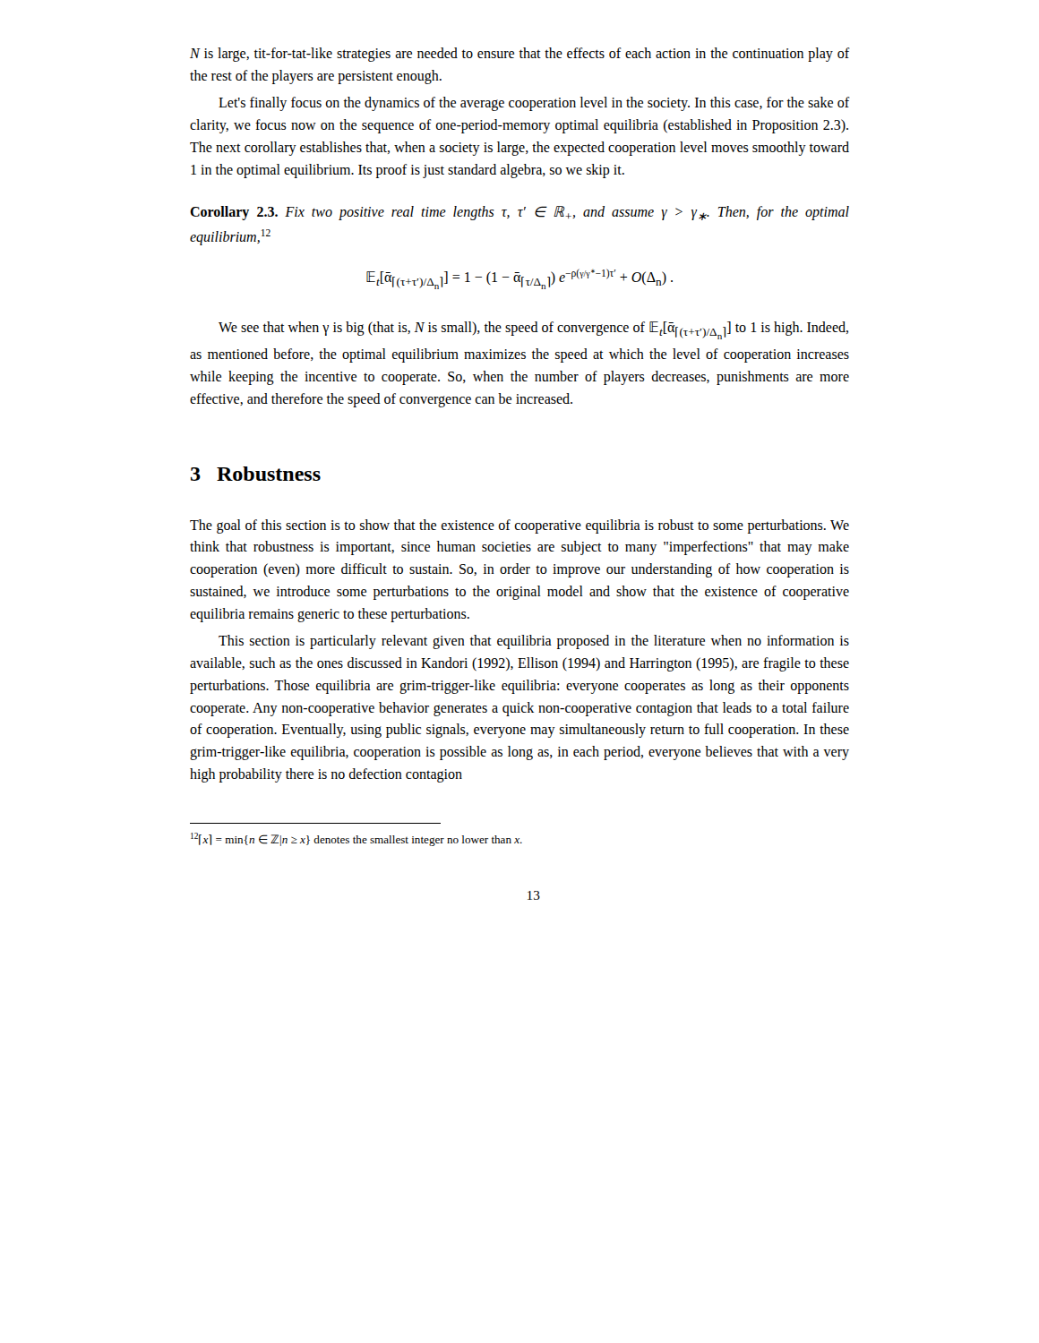N is large, tit-for-tat-like strategies are needed to ensure that the effects of each action in the continuation play of the rest of the players are persistent enough.
Let's finally focus on the dynamics of the average cooperation level in the society. In this case, for the sake of clarity, we focus now on the sequence of one-period-memory optimal equilibria (established in Proposition 2.3). The next corollary establishes that, when a society is large, the expected cooperation level moves smoothly toward 1 in the optimal equilibrium. Its proof is just standard algebra, so we skip it.
Corollary 2.3. Fix two positive real time lengths τ, τ′ ∈ ℝ+, and assume γ > γ∗. Then, for the optimal equilibrium,12
𝔼t[ᾱ⌈(τ+τ′)/Δn⌉] = 1 − (1 − ᾱ⌈τ/Δn⌉) e−ρ(γ/γ∗−1)τ′ + O(Δn) .
We see that when γ is big (that is, N is small), the speed of convergence of 𝔼t[ᾱ⌈(τ+τ′)/Δn⌉] to 1 is high. Indeed, as mentioned before, the optimal equilibrium maximizes the speed at which the level of cooperation increases while keeping the incentive to cooperate. So, when the number of players decreases, punishments are more effective, and therefore the speed of convergence can be increased.
3 Robustness
The goal of this section is to show that the existence of cooperative equilibria is robust to some perturbations. We think that robustness is important, since human societies are subject to many "imperfections" that may make cooperation (even) more difficult to sustain. So, in order to improve our understanding of how cooperation is sustained, we introduce some perturbations to the original model and show that the existence of cooperative equilibria remains generic to these perturbations.
This section is particularly relevant given that equilibria proposed in the literature when no information is available, such as the ones discussed in Kandori (1992), Ellison (1994) and Harrington (1995), are fragile to these perturbations. Those equilibria are grim-trigger-like equilibria: everyone cooperates as long as their opponents cooperate. Any non-cooperative behavior generates a quick non-cooperative contagion that leads to a total failure of cooperation. Eventually, using public signals, everyone may simultaneously return to full cooperation. In these grim-trigger-like equilibria, cooperation is possible as long as, in each period, everyone believes that with a very high probability there is no defection contagion
12⌈x⌉ = min{n ∈ ℤ|n ≥ x} denotes the smallest integer no lower than x.
13